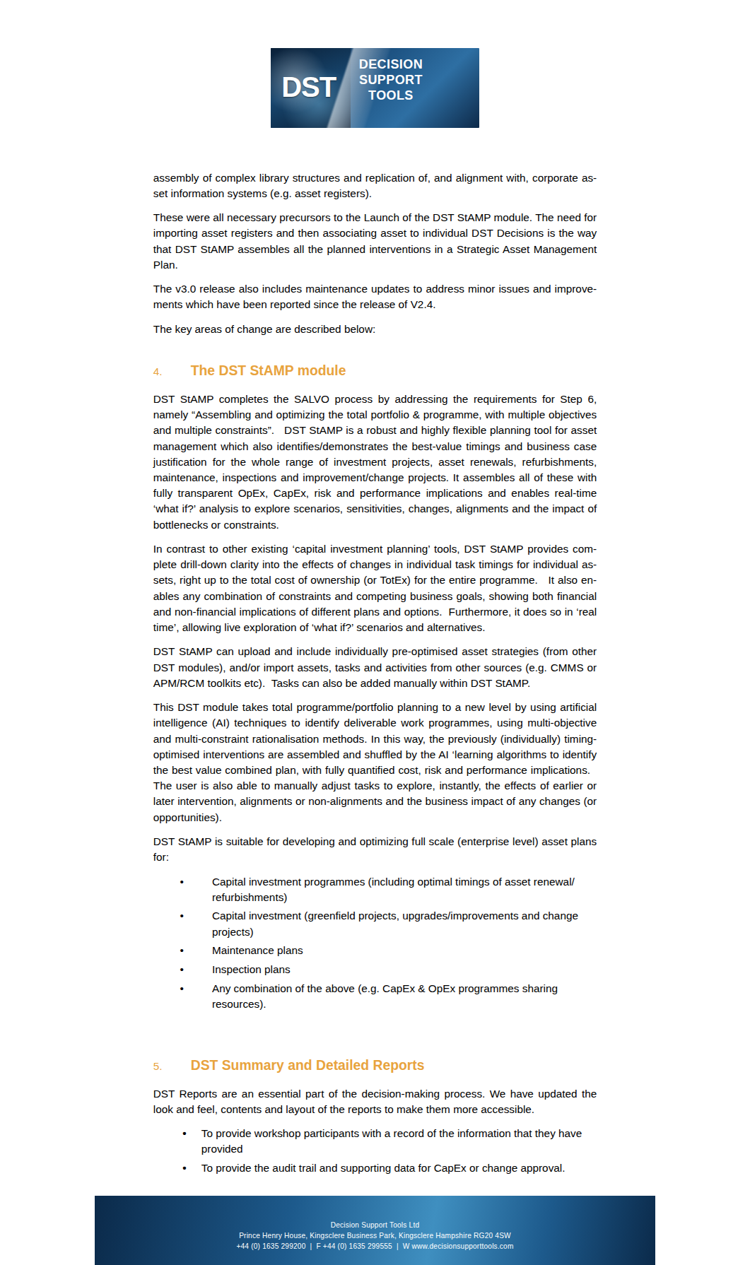DST Decision Support Tools
assembly of complex library structures and replication of, and alignment with, corporate asset information systems (e.g. asset registers).
These were all necessary precursors to the Launch of the DST StAMP module. The need for importing asset registers and then associating asset to individual DST Decisions is the way that DST StAMP assembles all the planned interventions in a Strategic Asset Management Plan.
The v3.0 release also includes maintenance updates to address minor issues and improvements which have been reported since the release of V2.4.
The key areas of change are described below:
4. The DST StAMP module
DST StAMP completes the SALVO process by addressing the requirements for Step 6, namely “Assembling and optimizing the total portfolio & programme, with multiple objectives and multiple constraints”. DST StAMP is a robust and highly flexible planning tool for asset management which also identifies/demonstrates the best-value timings and business case justification for the whole range of investment projects, asset renewals, refurbishments, maintenance, inspections and improvement/change projects. It assembles all of these with fully transparent OpEx, CapEx, risk and performance implications and enables real-time ‘what if?’ analysis to explore scenarios, sensitivities, changes, alignments and the impact of bottlenecks or constraints.
In contrast to other existing ‘capital investment planning’ tools, DST StAMP provides complete drill-down clarity into the effects of changes in individual task timings for individual assets, right up to the total cost of ownership (or TotEx) for the entire programme. It also enables any combination of constraints and competing business goals, showing both financial and non-financial implications of different plans and options. Furthermore, it does so in ‘real time’, allowing live exploration of ‘what if?’ scenarios and alternatives.
DST StAMP can upload and include individually pre-optimised asset strategies (from other DST modules), and/or import assets, tasks and activities from other sources (e.g. CMMS or APM/RCM toolkits etc). Tasks can also be added manually within DST StAMP.
This DST module takes total programme/portfolio planning to a new level by using artificial intelligence (AI) techniques to identify deliverable work programmes, using multi-objective and multi-constraint rationalisation methods. In this way, the previously (individually) timing-optimised interventions are assembled and shuffled by the AI ‘learning algorithms to identify the best value combined plan, with fully quantified cost, risk and performance implications. The user is also able to manually adjust tasks to explore, instantly, the effects of earlier or later intervention, alignments or non-alignments and the business impact of any changes (or opportunities).
DST StAMP is suitable for developing and optimizing full scale (enterprise level) asset plans for:
Capital investment programmes (including optimal timings of asset renewal/ refurbishments)
Capital investment (greenfield projects, upgrades/improvements and change projects)
Maintenance plans
Inspection plans
Any combination of the above (e.g. CapEx & OpEx programmes sharing resources).
5. DST Summary and Detailed Reports
DST Reports are an essential part of the decision-making process. We have updated the look and feel, contents and layout of the reports to make them more accessible.
To provide workshop participants with a record of the information that they have provided
To provide the audit trail and supporting data for CapEx or change approval.
Decision Support Tools Ltd
Prince Henry House, Kingsclere Business Park, Kingsclere Hampshire RG20 4SW
+44 (0) 1635 299200 | F +44 (0) 1635 299555 | W www.decisionsupporttools.com